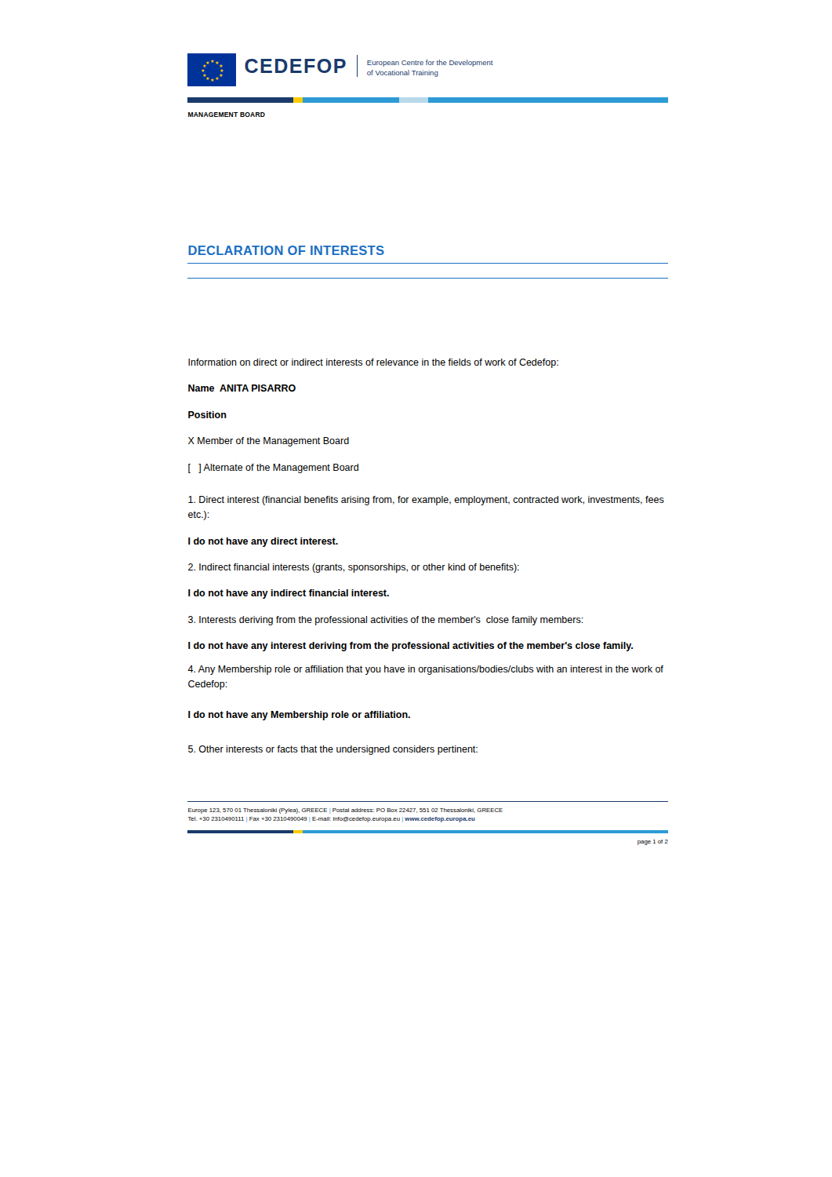★ ★ ★ ★ ★ ★ ★ ★ ★ ★ ★ ★
CEDEFOP
European Centre for the Development
of Vocational Training
MANAGEMENT BOARD
DECLARATION OF INTERESTS
Information on direct or indirect interests of relevance in the fields of work of Cedefop:
Name ANITA PISARRO
Position
X Member of the Management Board
[ ] Alternate of the Management Board
1. Direct interest (financial benefits arising from, for example, employment, contracted work, investments, fees etc.):
I do not have any direct interest.
2. Indirect financial interests (grants, sponsorships, or other kind of benefits):
I do not have any indirect financial interest.
3. Interests deriving from the professional activities of the member's close family members:
I do not have any interest deriving from the professional activities of the member's close family.
4. Any Membership role or affiliation that you have in organisations/bodies/clubs with an interest in the work of Cedefop:
I do not have any Membership role or affiliation.
5. Other interests or facts that the undersigned considers pertinent:
Europe 123, 570 01 Thessaloniki (Pylea), GREECE | Postal address: PO Box 22427, 551 02 Thessaloniki, GREECE
Tel. +30 2310490111 | Fax +30 2310490049 | E-mail: info@cedefop.europa.eu | www.cedefop.europa.eu
page 1 of 2